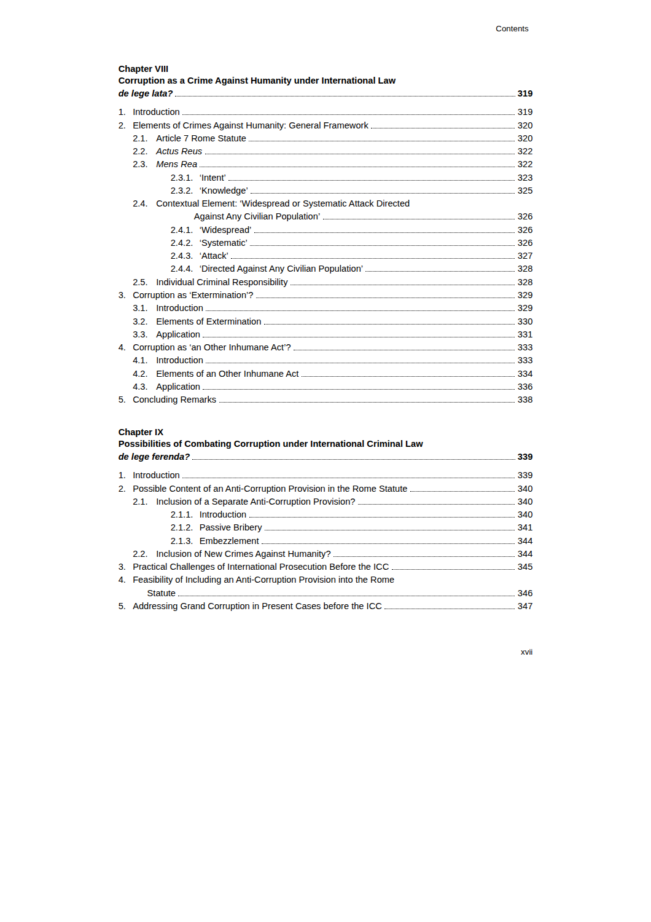Contents
Chapter VIII Corruption as a Crime Against Humanity under International Law
de lege lata? 319
1. Introduction 319
2. Elements of Crimes Against Humanity: General Framework 320
2.1. Article 7 Rome Statute 320
2.2. Actus Reus 322
2.3. Mens Rea 322
2.3.1.‘Intent’ 323
2.3.2.‘Knowledge’ 325
2.4. Contextual Element: ‘Widespread or Systematic Attack Directed
Against Any Civilian Population’ 326
2.4.1.‘Widespread’ 326
2.4.2.‘Systematic’ 326
2.4.3.‘Attack’ 327
2.4.4.‘Directed Against Any Civilian Population’ 328
2.5. Individual Criminal Responsibility 328
3. Corruption as ‘Extermination’? 329
3.1. Introduction 329
3.2. Elements of Extermination 330
3.3. Application 331
4. Corruption as ‘an Other Inhumane Act’? 333
4.1. Introduction 333
4.2. Elements of an Other Inhumane Act 334
4.3. Application 336
5. Concluding Remarks 338
Chapter IX Possibilities of Combating Corruption under International Criminal Law
de lege ferenda? 339
1. Introduction 339
2. Possible Content of an Anti-Corruption Provision in the Rome Statute 340
2.1. Inclusion of a Separate Anti-Corruption Provision? 340
2.1.1. Introduction 340
2.1.2. Passive Bribery 341
2.1.3. Embezzlement 344
2.2. Inclusion of New Crimes Against Humanity? 344
3. Practical Challenges of International Prosecution Before the ICC 345
4. Feasibility of Including an Anti-Corruption Provision into the Rome
Statute 346
5. Addressing Grand Corruption in Present Cases before the ICC 347
xvii